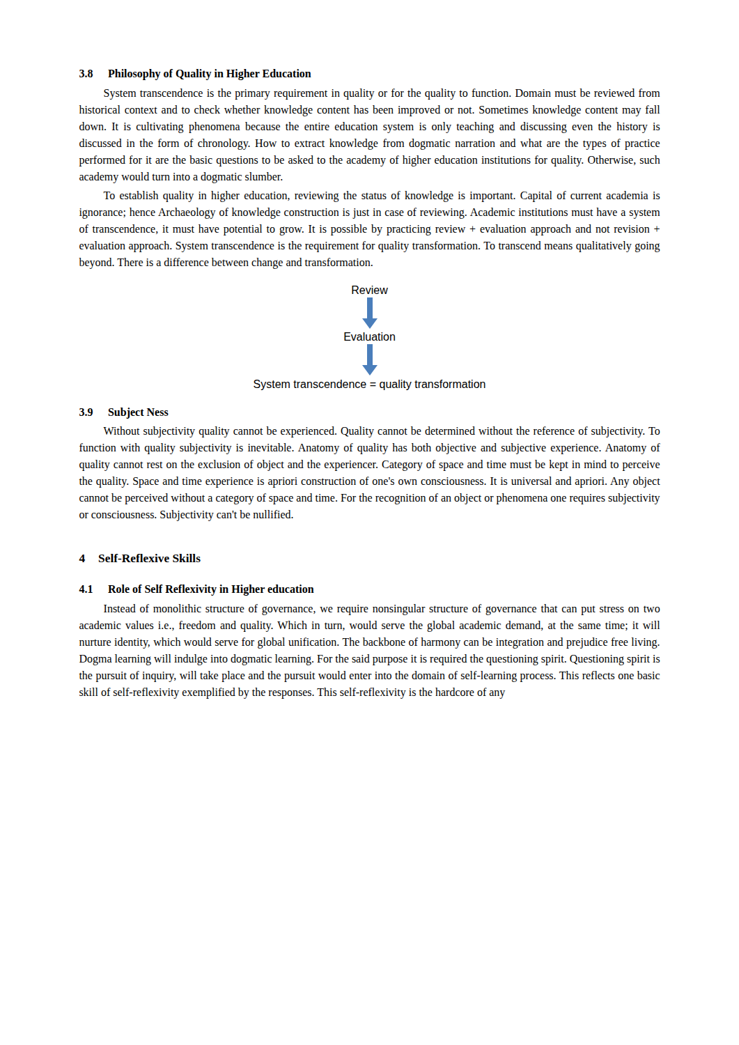3.8 Philosophy of Quality in Higher Education
System transcendence is the primary requirement in quality or for the quality to function. Domain must be reviewed from historical context and to check whether knowledge content has been improved or not. Sometimes knowledge content may fall down. It is cultivating phenomena because the entire education system is only teaching and discussing even the history is discussed in the form of chronology. How to extract knowledge from dogmatic narration and what are the types of practice performed for it are the basic questions to be asked to the academy of higher education institutions for quality. Otherwise, such academy would turn into a dogmatic slumber.
To establish quality in higher education, reviewing the status of knowledge is important. Capital of current academia is ignorance; hence Archaeology of knowledge construction is just in case of reviewing. Academic institutions must have a system of transcendence, it must have potential to grow. It is possible by practicing review + evaluation approach and not revision + evaluation approach. System transcendence is the requirement for quality transformation. To transcend means qualitatively going beyond. There is a difference between change and transformation.
Review Evaluation System transcendence = quality transformation
3.9 Subject Ness
Without subjectivity quality cannot be experienced. Quality cannot be determined without the reference of subjectivity. To function with quality subjectivity is inevitable. Anatomy of quality has both objective and subjective experience. Anatomy of quality cannot rest on the exclusion of object and the experiencer. Category of space and time must be kept in mind to perceive the quality. Space and time experience is apriori construction of one's own consciousness. It is universal and apriori. Any object cannot be perceived without a category of space and time. For the recognition of an object or phenomena one requires subjectivity or consciousness. Subjectivity can't be nullified.
4 Self-Reflexive Skills
4.1 Role of Self Reflexivity in Higher education
Instead of monolithic structure of governance, we require nonsingular structure of governance that can put stress on two academic values i.e., freedom and quality. Which in turn, would serve the global academic demand, at the same time; it will nurture identity, which would serve for global unification. The backbone of harmony can be integration and prejudice free living. Dogma learning will indulge into dogmatic learning. For the said purpose it is required the questioning spirit. Questioning spirit is the pursuit of inquiry, will take place and the pursuit would enter into the domain of self-learning process. This reflects one basic skill of self-reflexivity exemplified by the responses. This self-reflexivity is the hardcore of any